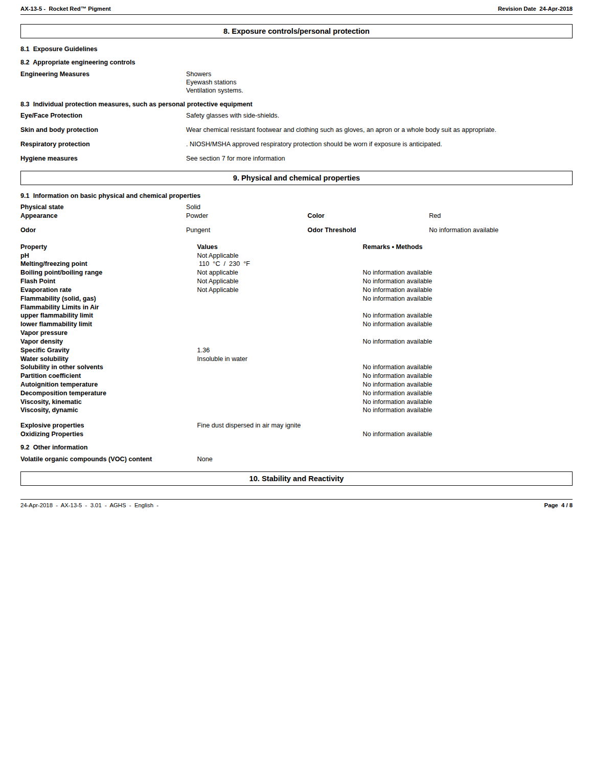AX-13-5 - Rocket Red™ Pigment
Revision Date 24-Apr-2018
8. Exposure controls/personal protection
8.1 Exposure Guidelines
8.2 Appropriate engineering controls
| Engineering Measures | Showers Eyewash stations Ventilation systems. |
8.3 Individual protection measures, such as personal protective equipment
| Eye/Face Protection | Safety glasses with side-shields. |
| Skin and body protection | Wear chemical resistant footwear and clothing such as gloves, an apron or a whole body suit as appropriate. |
| Respiratory protection | . NIOSH/MSHA approved respiratory protection should be worn if exposure is anticipated. |
| Hygiene measures | See section 7 for more information |
9. Physical and chemical properties
9.1 Information on basic physical and chemical properties
| Physical state | Solid | | |
| Appearance | Powder | Color | Red |
| Odor | Pungent | Odor Threshold | No information available |
| Property | Values | Remarks • Methods |
| pH | Not Applicable | |
| Melting/freezing point | 110 °C / 230 °F | |
| Boiling point/boiling range | Not applicable | No information available |
| Flash Point | Not Applicable | No information available |
| Evaporation rate | Not Applicable | No information available |
| Flammability (solid, gas) | | No information available |
| Flammability Limits in Air | | |
| upper flammability limit | | No information available |
| lower flammability limit | | No information available |
| Vapor pressure | | |
| Vapor density | | No information available |
| Specific Gravity | 1.36 | |
| Water solubility | Insoluble in water | |
| Solubility in other solvents | | No information available |
| Partition coefficient | | No information available |
| Autoignition temperature | | No information available |
| Decomposition temperature | | No information available |
| Viscosity, kinematic | | No information available |
| Viscosity, dynamic | | No information available |
| Explosive properties | Fine dust dispersed in air may ignite |
| Oxidizing Properties | | No information available |
9.2 Other information
| Volatile organic compounds (VOC) content | None |
10. Stability and Reactivity
24-Apr-2018 - AX-13-5 - 3.01 - AGHS - English -
Page 4 / 8